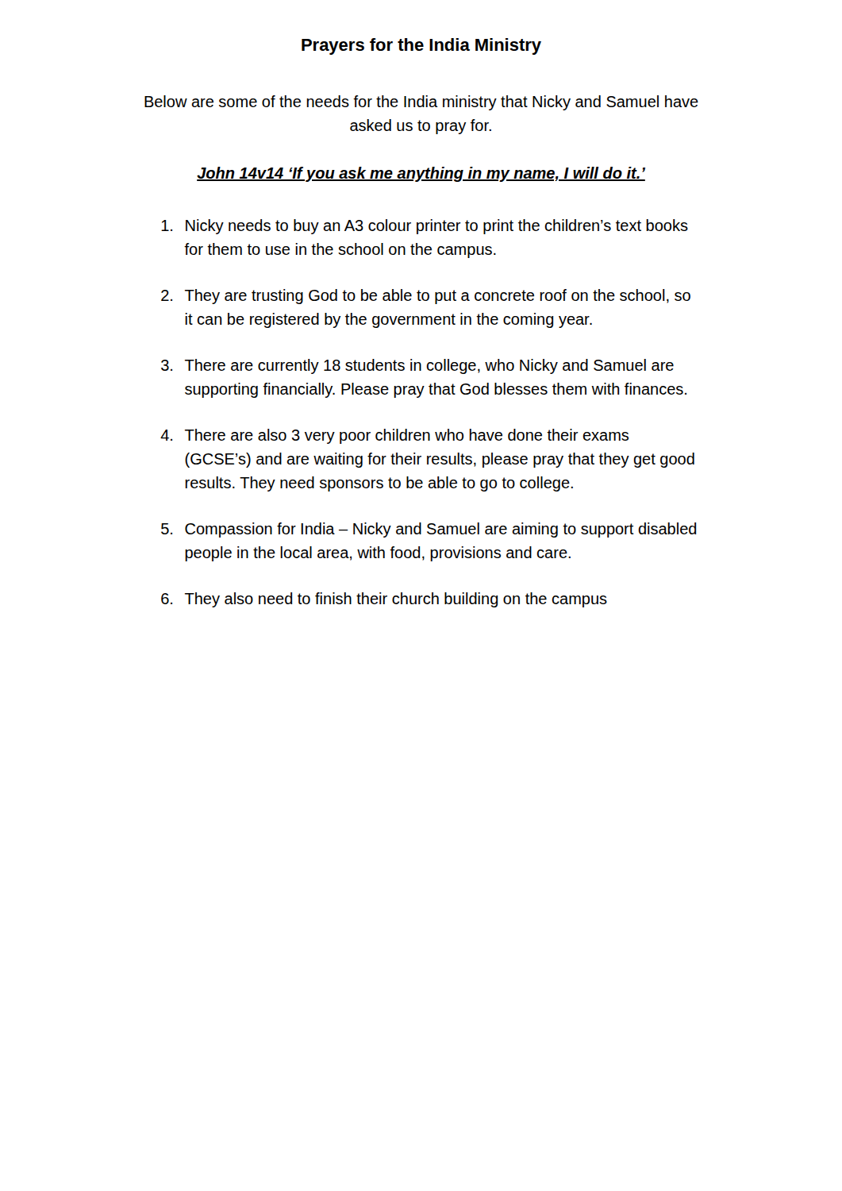Prayers for the India Ministry
Below are some of the needs for the India ministry that Nicky and Samuel have asked us to pray for.
John 14v14 ‘If you ask me anything in my name, I will do it.’
Nicky needs to buy an A3 colour printer to print the children’s text books for them to use in the school on the campus.
They are trusting God to be able to put a concrete roof on the school, so it can be registered by the government in the coming year.
There are currently 18 students in college, who Nicky and Samuel are supporting financially. Please pray that God blesses them with finances.
There are also 3 very poor children who have done their exams (GCSE’s) and are waiting for their results, please pray that they get good results. They need sponsors to be able to go to college.
Compassion for India – Nicky and Samuel are aiming to support disabled people in the local area, with food, provisions and care.
They also need to finish their church building on the campus